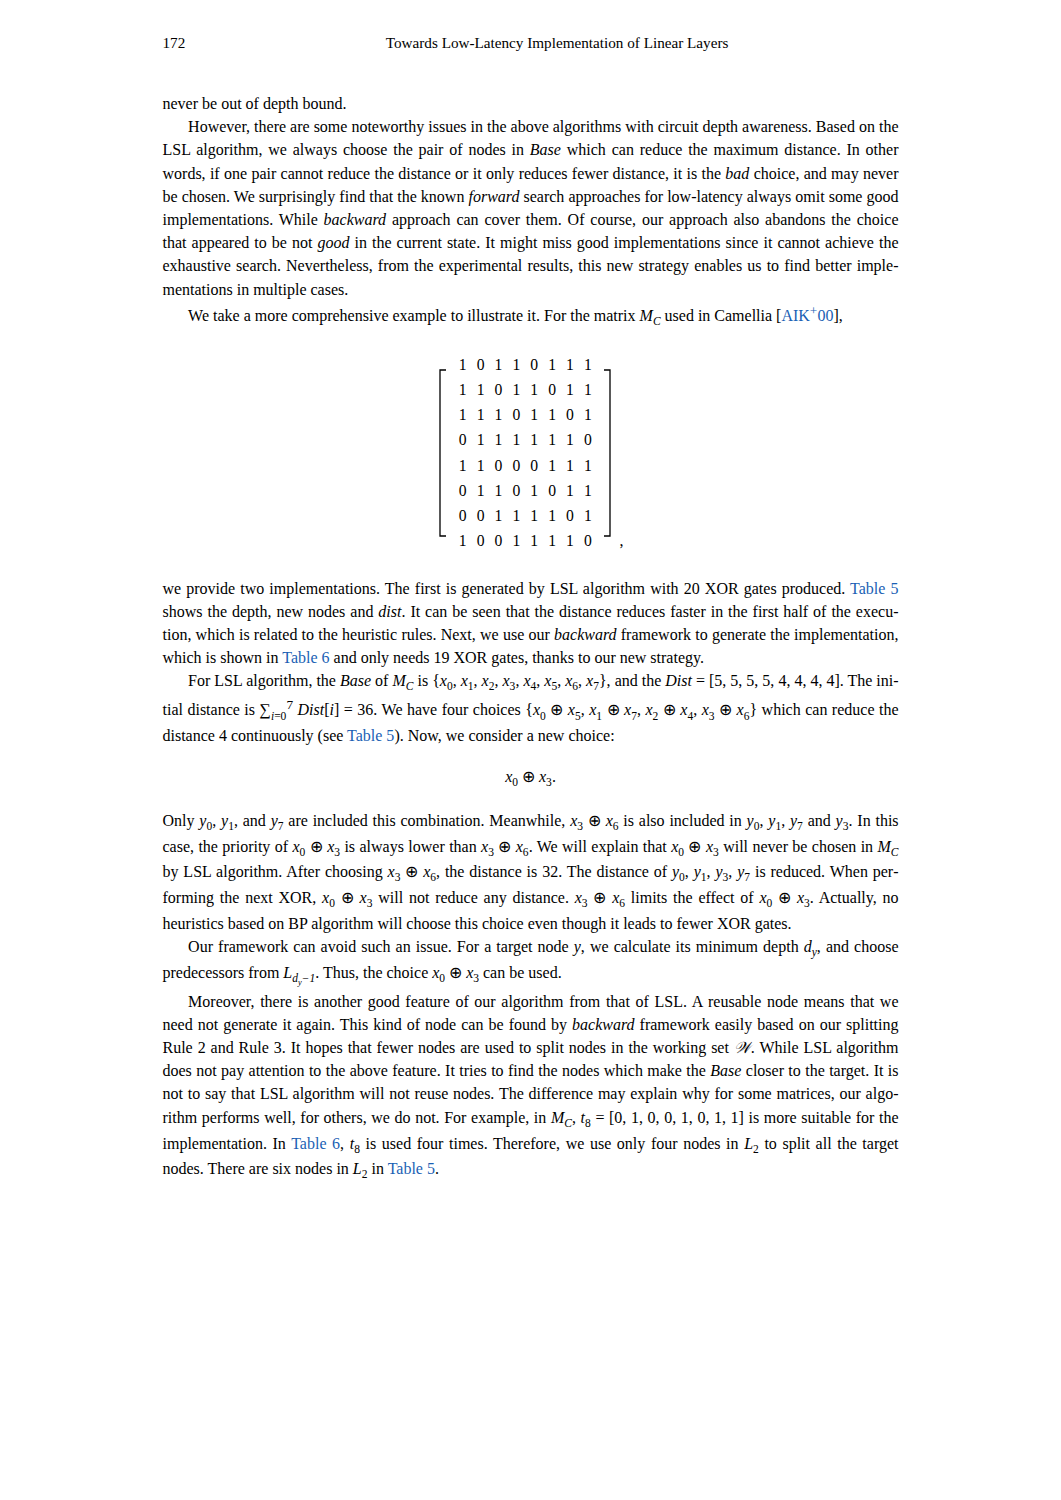172 Towards Low-Latency Implementation of Linear Layers
never be out of depth bound.
However, there are some noteworthy issues in the above algorithms with circuit depth awareness. Based on the LSL algorithm, we always choose the pair of nodes in Base which can reduce the maximum distance. In other words, if one pair cannot reduce the distance or it only reduces fewer distance, it is the bad choice, and may never be chosen. We surprisingly find that the known forward search approaches for low-latency always omit some good implementations. While backward approach can cover them. Of course, our approach also abandons the choice that appeared to be not good in the current state. It might miss good implementations since it cannot achieve the exhaustive search. Nevertheless, from the experimental results, this new strategy enables us to find better implementations in multiple cases.
We take a more comprehensive example to illustrate it. For the matrix MC used in Camellia [AIK+00],
| 1 | 0 | 1 | 1 | 0 | 1 | 1 | 1 |
| 1 | 1 | 0 | 1 | 1 | 0 | 1 | 1 |
| 1 | 1 | 1 | 0 | 1 | 1 | 0 | 1 |
| 0 | 1 | 1 | 1 | 1 | 1 | 1 | 0 |
| 1 | 1 | 0 | 0 | 0 | 1 | 1 | 1 |
| 0 | 1 | 1 | 0 | 1 | 0 | 1 | 1 |
| 0 | 0 | 1 | 1 | 1 | 1 | 0 | 1 |
| 1 | 0 | 0 | 1 | 1 | 1 | 1 | 0 |
,
we provide two implementations. The first is generated by LSL algorithm with 20 XOR gates produced. Table 5 shows the depth, new nodes and dist. It can be seen that the distance reduces faster in the first half of the execution, which is related to the heuristic rules. Next, we use our backward framework to generate the implementation, which is shown in Table 6 and only needs 19 XOR gates, thanks to our new strategy.
For LSL algorithm, the Base of MC is {x0, x1, x2, x3, x4, x5, x6, x7}, and the Dist = [5, 5, 5, 5, 4, 4, 4, 4]. The initial distance is ∑i=07 Dist[i] = 36. We have four choices {x0 ⊕ x5, x1 ⊕ x7, x2 ⊕ x4, x3 ⊕ x6} which can reduce the distance 4 continuously (see Table 5). Now, we consider a new choice:
x0 ⊕ x3.
Only y0, y1, and y7 are included this combination. Meanwhile, x3 ⊕ x6 is also included in y0, y1, y7 and y3. In this case, the priority of x0 ⊕ x3 is always lower than x3 ⊕ x6. We will explain that x0 ⊕ x3 will never be chosen in MC by LSL algorithm. After choosing x3 ⊕ x6, the distance is 32. The distance of y0, y1, y3, y7 is reduced. When performing the next XOR, x0 ⊕ x3 will not reduce any distance. x3 ⊕ x6 limits the effect of x0 ⊕ x3. Actually, no heuristics based on BP algorithm will choose this choice even though it leads to fewer XOR gates.
Our framework can avoid such an issue. For a target node y, we calculate its minimum depth dy, and choose predecessors from Ldy−1. Thus, the choice x0 ⊕ x3 can be used.
Moreover, there is another good feature of our algorithm from that of LSL. A reusable node means that we need not generate it again. This kind of node can be found by backward framework easily based on our splitting Rule 2 and Rule 3. It hopes that fewer nodes are used to split nodes in the working set 𝒲. While LSL algorithm does not pay attention to the above feature. It tries to find the nodes which make the Base closer to the target. It is not to say that LSL algorithm will not reuse nodes. The difference may explain why for some matrices, our algorithm performs well, for others, we do not. For example, in MC, t8 = [0, 1, 0, 0, 1, 0, 1, 1] is more suitable for the implementation. In Table 6, t8 is used four times. Therefore, we use only four nodes in L2 to split all the target nodes. There are six nodes in L2 in Table 5.